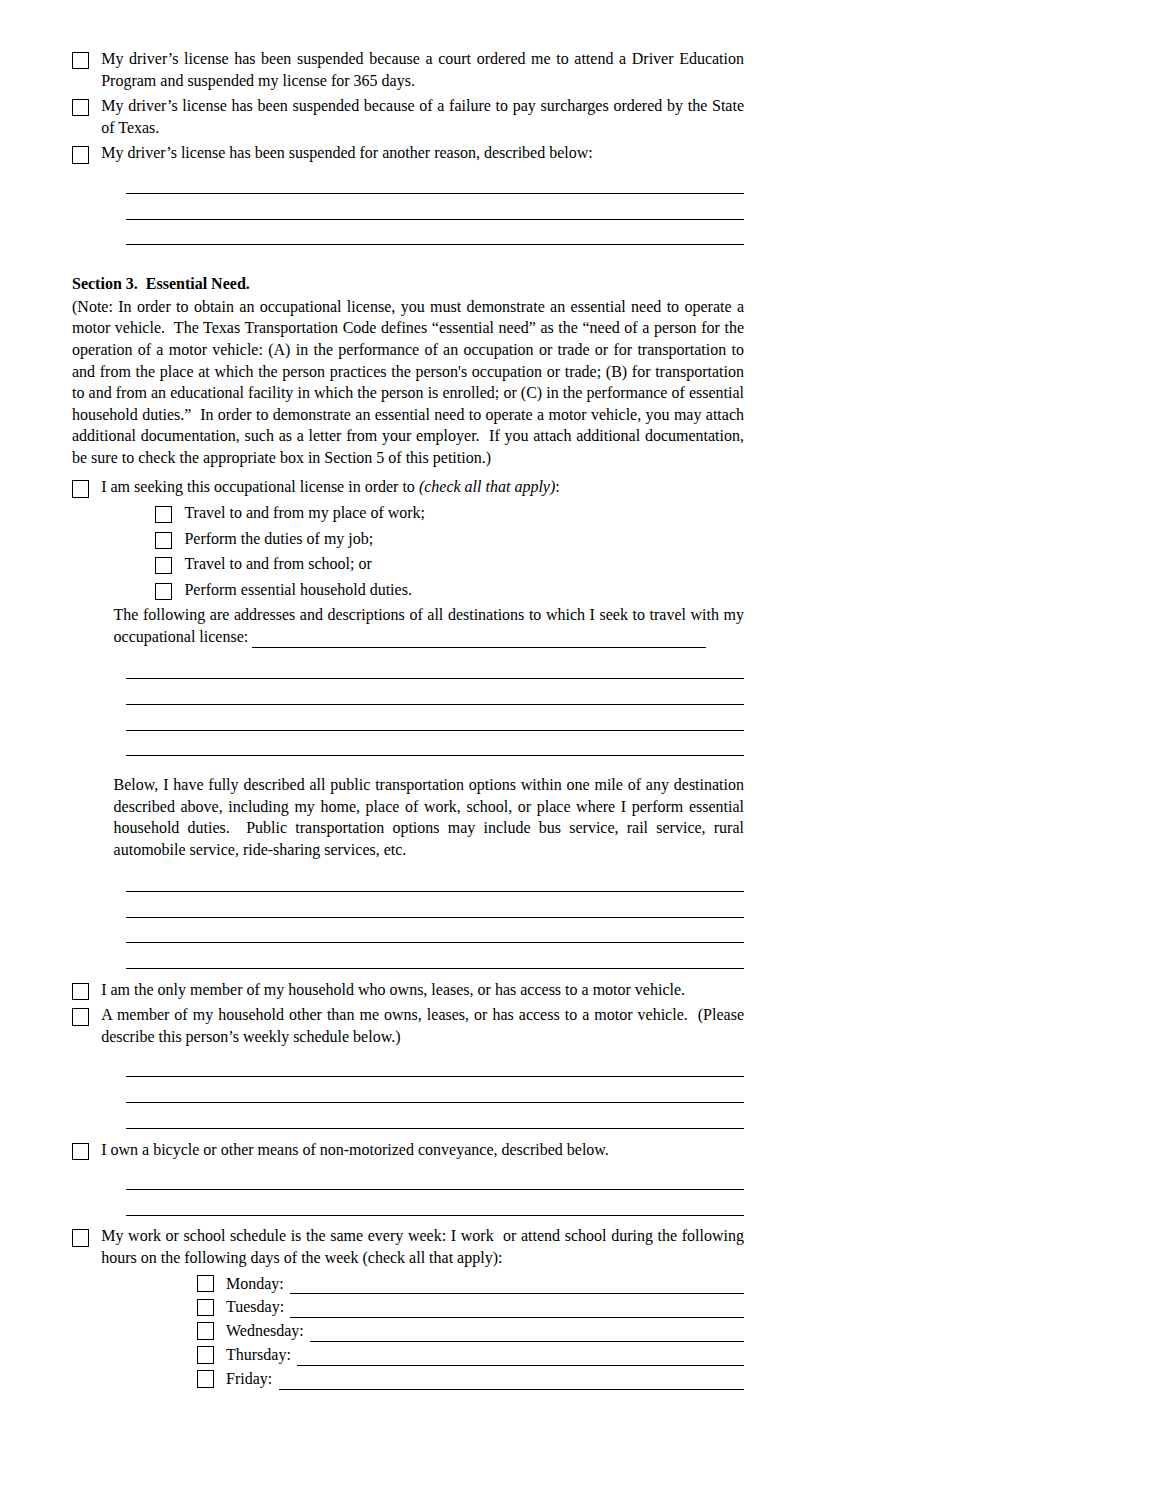My driver’s license has been suspended because a court ordered me to attend a Driver Education Program and suspended my license for 365 days.
My driver’s license has been suspended because of a failure to pay surcharges ordered by the State of Texas.
My driver’s license has been suspended for another reason, described below:
Section 3. Essential Need.
(Note: In order to obtain an occupational license, you must demonstrate an essential need to operate a motor vehicle. The Texas Transportation Code defines “essential need” as the “need of a person for the operation of a motor vehicle: (A) in the performance of an occupation or trade or for transportation to and from the place at which the person practices the person's occupation or trade; (B) for transportation to and from an educational facility in which the person is enrolled; or (C) in the performance of essential household duties.” In order to demonstrate an essential need to operate a motor vehicle, you may attach additional documentation, such as a letter from your employer. If you attach additional documentation, be sure to check the appropriate box in Section 5 of this petition.)
I am seeking this occupational license in order to (check all that apply):
Travel to and from my place of work;
Perform the duties of my job;
Travel to and from school; or
Perform essential household duties.
The following are addresses and descriptions of all destinations to which I seek to travel with my occupational license:
Below, I have fully described all public transportation options within one mile of any destination described above, including my home, place of work, school, or place where I perform essential household duties. Public transportation options may include bus service, rail service, rural automobile service, ride-sharing services, etc.
I am the only member of my household who owns, leases, or has access to a motor vehicle.
A member of my household other than me owns, leases, or has access to a motor vehicle. (Please describe this person’s weekly schedule below.)
I own a bicycle or other means of non-motorized conveyance, described below.
My work or school schedule is the same every week: I work or attend school during the following hours on the following days of the week (check all that apply):
Monday:
Tuesday:
Wednesday:
Thursday:
Friday: